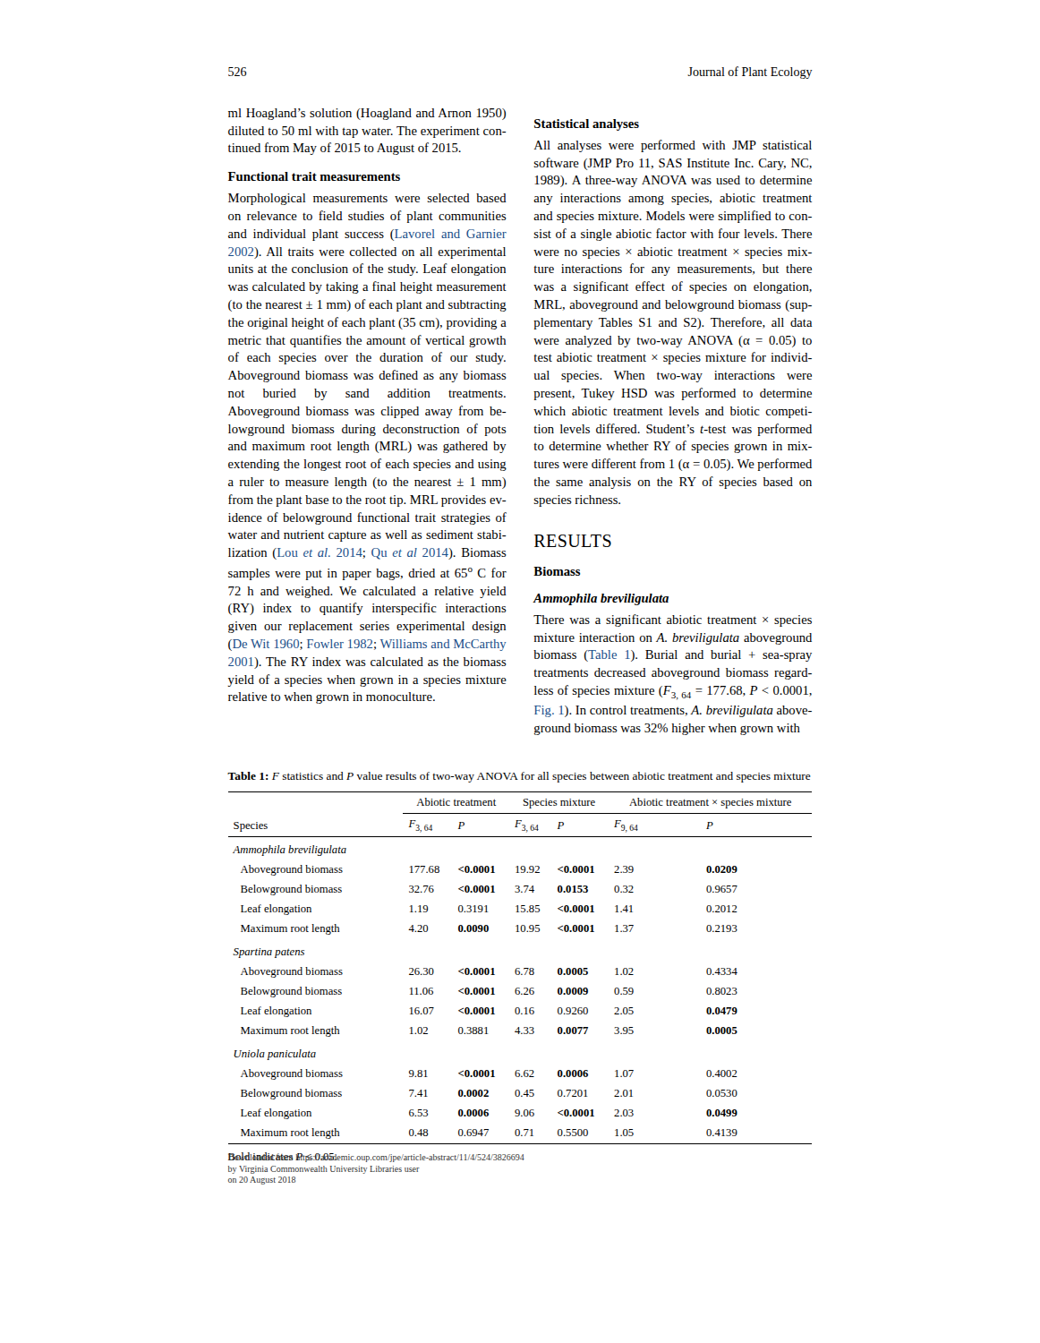526 Journal of Plant Ecology
ml Hoagland’s solution (Hoagland and Arnon 1950) diluted to 50 ml with tap water. The experiment continued from May of 2015 to August of 2015.
Functional trait measurements
Morphological measurements were selected based on relevance to field studies of plant communities and individual plant success (Lavorel and Garnier 2002). All traits were collected on all experimental units at the conclusion of the study. Leaf elongation was calculated by taking a final height measurement (to the nearest ± 1 mm) of each plant and subtracting the original height of each plant (35 cm), providing a metric that quantifies the amount of vertical growth of each species over the duration of our study. Aboveground biomass was defined as any biomass not buried by sand addition treatments. Aboveground biomass was clipped away from belowground biomass during deconstruction of pots and maximum root length (MRL) was gathered by extending the longest root of each species and using a ruler to measure length (to the nearest ± 1 mm) from the plant base to the root tip. MRL provides evidence of belowground functional trait strategies of water and nutrient capture as well as sediment stabilization (Lou et al. 2014; Qu et al 2014). Biomass samples were put in paper bags, dried at 65o C for 72 h and weighed. We calculated a relative yield (RY) index to quantify interspecific interactions given our replacement series experimental design (De Wit 1960; Fowler 1982; Williams and McCarthy 2001). The RY index was calculated as the biomass yield of a species when grown in a species mixture relative to when grown in monoculture.
Statistical analyses
All analyses were performed with JMP statistical software (JMP Pro 11, SAS Institute Inc. Cary, NC, 1989). A three-way ANOVA was used to determine any interactions among species, abiotic treatment and species mixture. Models were simplified to consist of a single abiotic factor with four levels. There were no species × abiotic treatment × species mixture interactions for any measurements, but there was a significant effect of species on elongation, MRL, aboveground and belowground biomass (supplementary Tables S1 and S2). Therefore, all data were analyzed by two-way ANOVA (α = 0.05) to test abiotic treatment × species mixture for individual species. When two-way interactions were present, Tukey HSD was performed to determine which abiotic treatment levels and biotic competition levels differed. Student’s t-test was performed to determine whether RY of species grown in mixtures were different from 1 (α = 0.05). We performed the same analysis on the RY of species based on species richness.
RESULTS
Biomass
Ammophila breviligulata
There was a significant abiotic treatment × species mixture interaction on A. breviligulata aboveground biomass (Table 1). Burial and burial + sea-spray treatments decreased aboveground biomass regardless of species mixture (F3, 64 = 177.68, P < 0.0001, Fig. 1). In control treatments, A. breviligulata aboveground biomass was 32% higher when grown with
Table 1: F statistics and P value results of two-way ANOVA for all species between abiotic treatment and species mixture
| | Abiotic treatment | Species mixture | Abiotic treatment × species mixture |
| --- | --- | --- | --- |
| Species | F 3, 64 | P | F 3, 64 | P | F 9, 64 | P |
| Ammophila breviligulata |
| Aboveground biomass | 177.68 | <0.0001 | 19.92 | <0.0001 | 2.39 | 0.0209 |
| Belowground biomass | 32.76 | <0.0001 | 3.74 | 0.0153 | 0.32 | 0.9657 |
| Leaf elongation | 1.19 | 0.3191 | 15.85 | <0.0001 | 1.41 | 0.2012 |
| Maximum root length | 4.20 | 0.0090 | 10.95 | <0.0001 | 1.37 | 0.2193 |
| Spartina patens |
| Aboveground biomass | 26.30 | <0.0001 | 6.78 | 0.0005 | 1.02 | 0.4334 |
| Belowground biomass | 11.06 | <0.0001 | 6.26 | 0.0009 | 0.59 | 0.8023 |
| Leaf elongation | 16.07 | <0.0001 | 0.16 | 0.9260 | 2.05 | 0.0479 |
| Maximum root length | 1.02 | 0.3881 | 4.33 | 0.0077 | 3.95 | 0.0005 |
| Uniola paniculata |
| Aboveground biomass | 9.81 | <0.0001 | 6.62 | 0.0006 | 1.07 | 0.4002 |
| Belowground biomass | 7.41 | 0.0002 | 0.45 | 0.7201 | 2.01 | 0.0530 |
| Leaf elongation | 6.53 | 0.0006 | 9.06 | <0.0001 | 2.03 | 0.0499 |
| Maximum root length | 0.48 | 0.6947 | 0.71 | 0.5500 | 1.05 | 0.4139 |
Bold indicates P ≤ 0.05.
Downloaded from https://academic.oup.com/jpe/article-abstract/11/4/524/3826694
by Virginia Commonwealth University Libraries user
on 20 August 2018